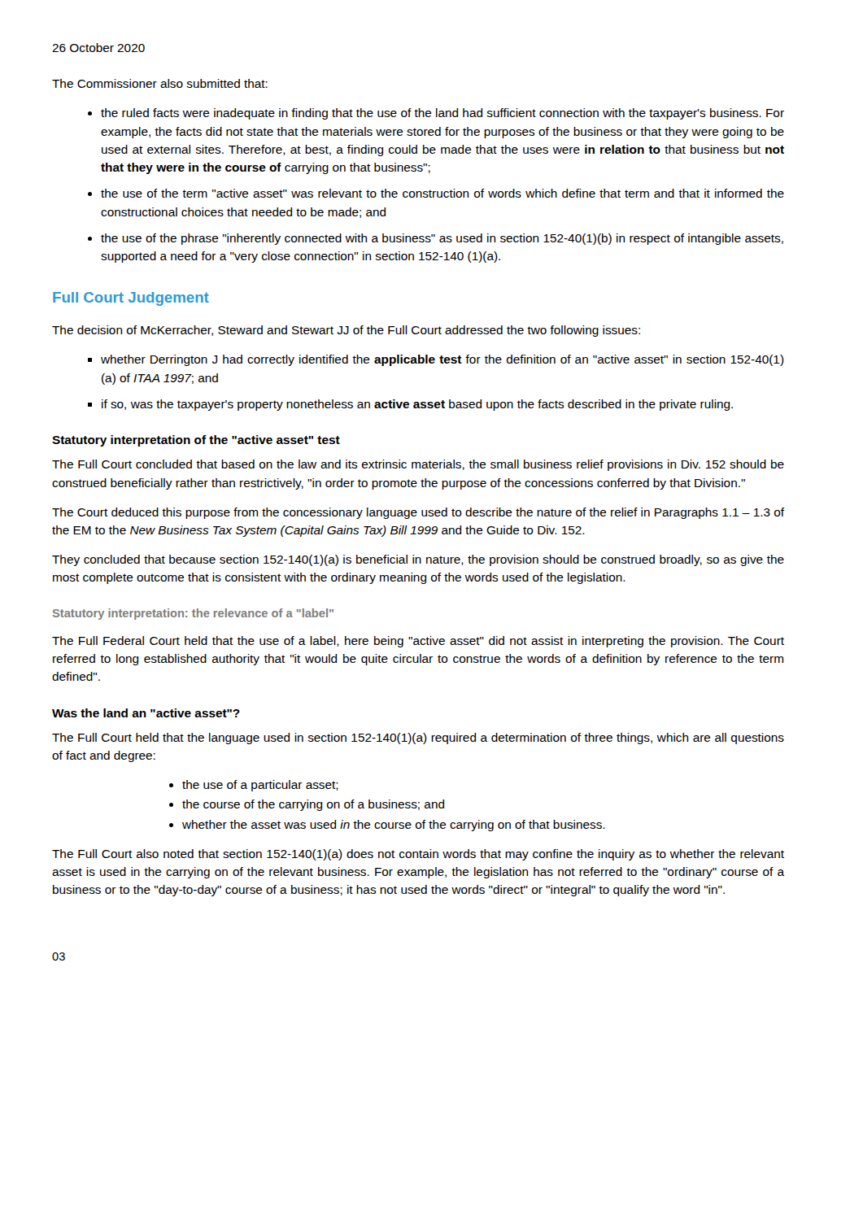26 October 2020
The Commissioner also submitted that:
the ruled facts were inadequate in finding that the use of the land had sufficient connection with the taxpayer's business. For example, the facts did not state that the materials were stored for the purposes of the business or that they were going to be used at external sites. Therefore, at best, a finding could be made that the uses were in relation to that business but not that they were in the course of carrying on that business";
the use of the term "active asset" was relevant to the construction of words which define that term and that it informed the constructional choices that needed to be made; and
the use of the phrase "inherently connected with a business" as used in section 152-40(1)(b) in respect of intangible assets, supported a need for a "very close connection" in section 152-140 (1)(a).
Full Court Judgement
The decision of McKerracher, Steward and Stewart JJ of the Full Court addressed the two following issues:
whether Derrington J had correctly identified the applicable test for the definition of an "active asset" in section 152-40(1)(a) of ITAA 1997; and
if so, was the taxpayer's property nonetheless an active asset based upon the facts described in the private ruling.
Statutory interpretation of the "active asset" test
The Full Court concluded that based on the law and its extrinsic materials, the small business relief provisions in Div. 152 should be construed beneficially rather than restrictively, "in order to promote the purpose of the concessions conferred by that Division."
The Court deduced this purpose from the concessionary language used to describe the nature of the relief in Paragraphs 1.1 – 1.3 of the EM to the New Business Tax System (Capital Gains Tax) Bill 1999 and the Guide to Div. 152.
They concluded that because section 152-140(1)(a) is beneficial in nature, the provision should be construed broadly, so as give the most complete outcome that is consistent with the ordinary meaning of the words used of the legislation.
Statutory interpretation: the relevance of a "label"
The Full Federal Court held that the use of a label, here being "active asset" did not assist in interpreting the provision. The Court referred to long established authority that "it would be quite circular to construe the words of a definition by reference to the term defined".
Was the land an "active asset"?
The Full Court held that the language used in section 152-140(1)(a) required a determination of three things, which are all questions of fact and degree:
the use of a particular asset;
the course of the carrying on of a business; and
whether the asset was used in the course of the carrying on of that business.
The Full Court also noted that section 152-140(1)(a) does not contain words that may confine the inquiry as to whether the relevant asset is used in the carrying on of the relevant business. For example, the legislation has not referred to the "ordinary" course of a business or to the "day-to-day" course of a business; it has not used the words "direct" or "integral" to qualify the word "in".
03